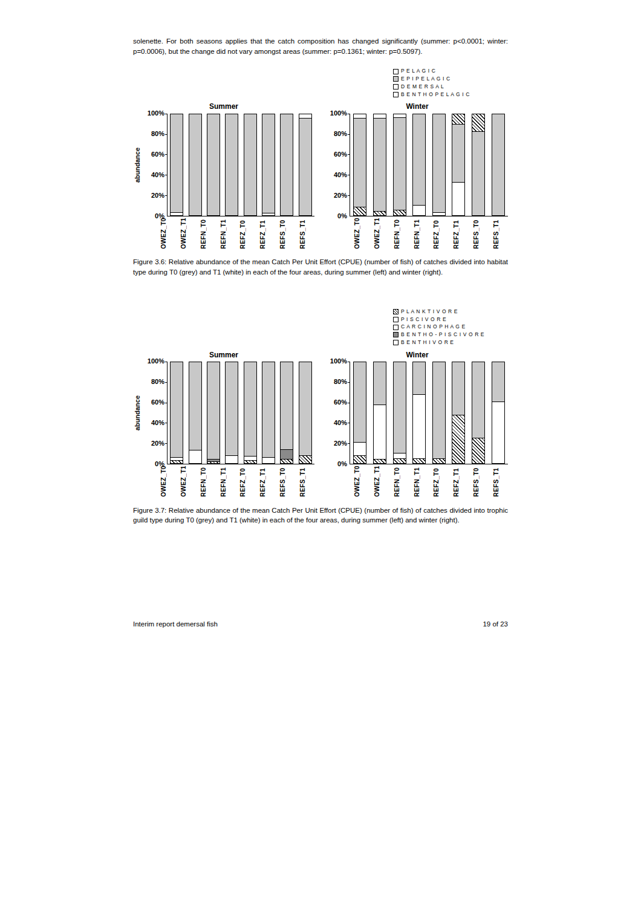solenette. For both seasons applies that the catch composition has changed significantly (summer: p<0.0001; winter: p=0.0006), but the change did not vary amongst areas (summer: p=0.1361; winter: p=0.5097).
P E L A G I C
E P I P E L A G I C
D E M E R S A L
B E N T H O P E L A G I C
Summer
abundance
100% 80% 60% 40% 20% 0%
OWEZ_T0 OWEZ_T1 REFN_T0 REFN_T1 REFZ_T0 REFZ_T1 REFS_T0 REFS_T1
Winter
100% 80% 60% 40% 20% 0%
OWEZ_T0 OWEZ_T1 REFN_T0 REFN_T1 REFZ_T0 REFZ_T1 REFS_T0 REFS_T1
Figure 3.6: Relative abundance of the mean Catch Per Unit Effort (CPUE) (number of fish) of catches divided into habitat type during T0 (grey) and T1 (white) in each of the four areas, during summer (left) and winter (right).
P L A N K T I V O R E
P I S C I V O R E
C A R C I N O P H A G E
B E N T H O - P I S C I V O R E
B E N T H I V O R E
Summer
abundance
100% 80% 60% 40% 20% 0%
OWEZ_T0 OWEZ_T1 REFN_T0 REFN_T1 REFZ_T0 REFZ_T1 REFS_T0 REFS_T1
Winter
100% 80% 60% 40% 20% 0%
OWEZ_T0 OWEZ_T1 REFN_T0 REFN_T1 REFZ_T0 REFZ_T1 REFS_T0 REFS_T1
Figure 3.7: Relative abundance of the mean Catch Per Unit Effort (CPUE) (number of fish) of catches divided into trophic guild type during T0 (grey) and T1 (white) in each of the four areas, during summer (left) and winter (right).
Interim report demersal fish
19 of 23